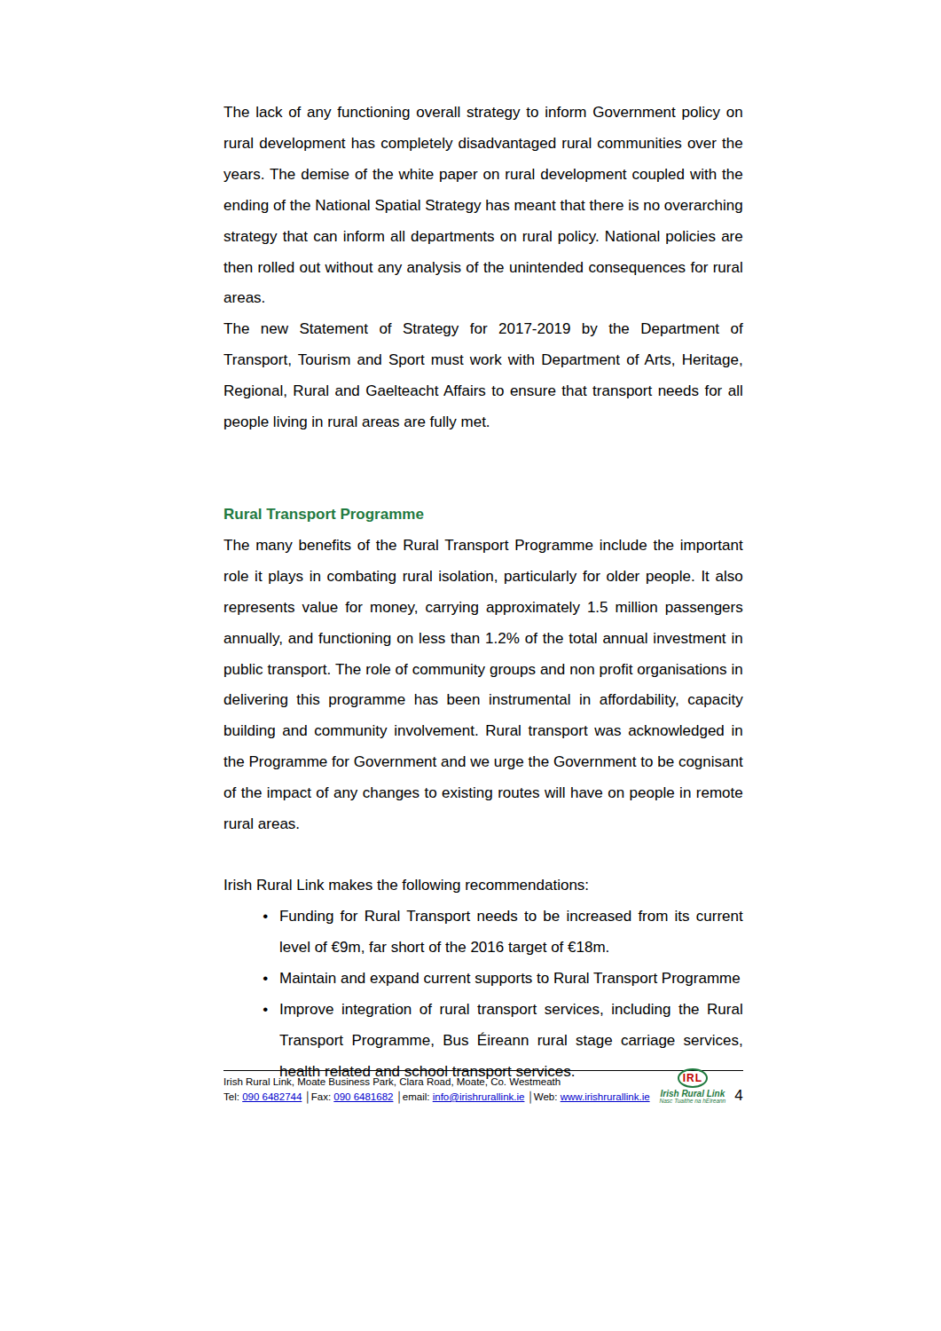The lack of any functioning overall strategy to inform Government policy on rural development has completely disadvantaged rural communities over the years. The demise of the white paper on rural development coupled with the ending of the National Spatial Strategy has meant that there is no overarching strategy that can inform all departments on rural policy. National policies are then rolled out without any analysis of the unintended consequences for rural areas.
The new Statement of Strategy for 2017-2019 by the Department of Transport, Tourism and Sport must work with Department of Arts, Heritage, Regional, Rural and Gaelteacht Affairs to ensure that transport needs for all people living in rural areas are fully met.
Rural Transport Programme
The many benefits of the Rural Transport Programme include the important role it plays in combating rural isolation, particularly for older people. It also represents value for money, carrying approximately 1.5 million passengers annually, and functioning on less than 1.2% of the total annual investment in public transport. The role of community groups and non profit organisations in delivering this programme has been instrumental in affordability, capacity building and community involvement. Rural transport was acknowledged in the Programme for Government and we urge the Government to be cognisant of the impact of any changes to existing routes will have on people in remote rural areas.
Irish Rural Link makes the following recommendations:
Funding for Rural Transport needs to be increased from its current level of €9m, far short of the 2016 target of €18m.
Maintain and expand current supports to Rural Transport Programme
Improve integration of rural transport services, including the Rural Transport Programme, Bus Éireann rural stage carriage services, health related and school transport services.
Irish Rural Link, Moate Business Park, Clara Road, Moate, Co. Westmeath Tel: 090 6482744 │Fax: 090 6481682 │email: info@irishrurallink.ie │Web: www.irishrurallink.ie
IRL
Irish Rural Link
Nasc Tuaithe na hÉireann
4